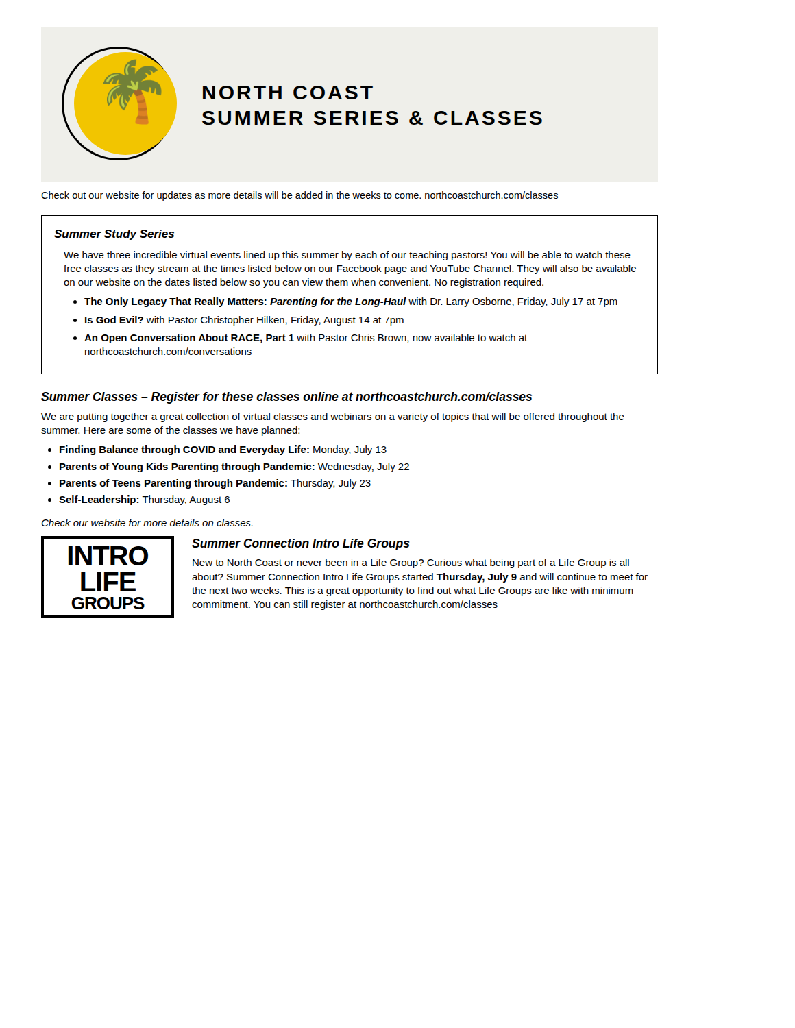🌴
North Coast
Summer Series & Classes
Check out our website for updates as more details will be added in the weeks to come. northcoastchurch.com/classes
Summer Study Series
We have three incredible virtual events lined up this summer by each of our teaching pastors! You will be able to watch these free classes as they stream at the times listed below on our Facebook page and YouTube Channel. They will also be available on our website on the dates listed below so you can view them when convenient. No registration required.
The Only Legacy That Really Matters: Parenting for the Long-Haul with Dr. Larry Osborne, Friday, July 17 at 7pm
Is God Evil? with Pastor Christopher Hilken, Friday, August 14 at 7pm
An Open Conversation About RACE, Part 1 with Pastor Chris Brown, now available to watch at northcoastchurch.com/conversations
Summer Classes – Register for these classes online at northcoastchurch.com/classes
We are putting together a great collection of virtual classes and webinars on a variety of topics that will be offered throughout the summer. Here are some of the classes we have planned:
Finding Balance through COVID and Everyday Life: Monday, July 13
Parents of Young Kids Parenting through Pandemic: Wednesday, July 22
Parents of Teens Parenting through Pandemic: Thursday, July 23
Self-Leadership: Thursday, August 6
Check our website for more details on classes.
INTRO LIFE GROUPS
Summer Connection Intro Life Groups
New to North Coast or never been in a Life Group? Curious what being part of a Life Group is all about? Summer Connection Intro Life Groups started Thursday, July 9 and will continue to meet for the next two weeks. This is a great opportunity to find out what Life Groups are like with minimum commitment. You can still register at northcoastchurch.com/classes